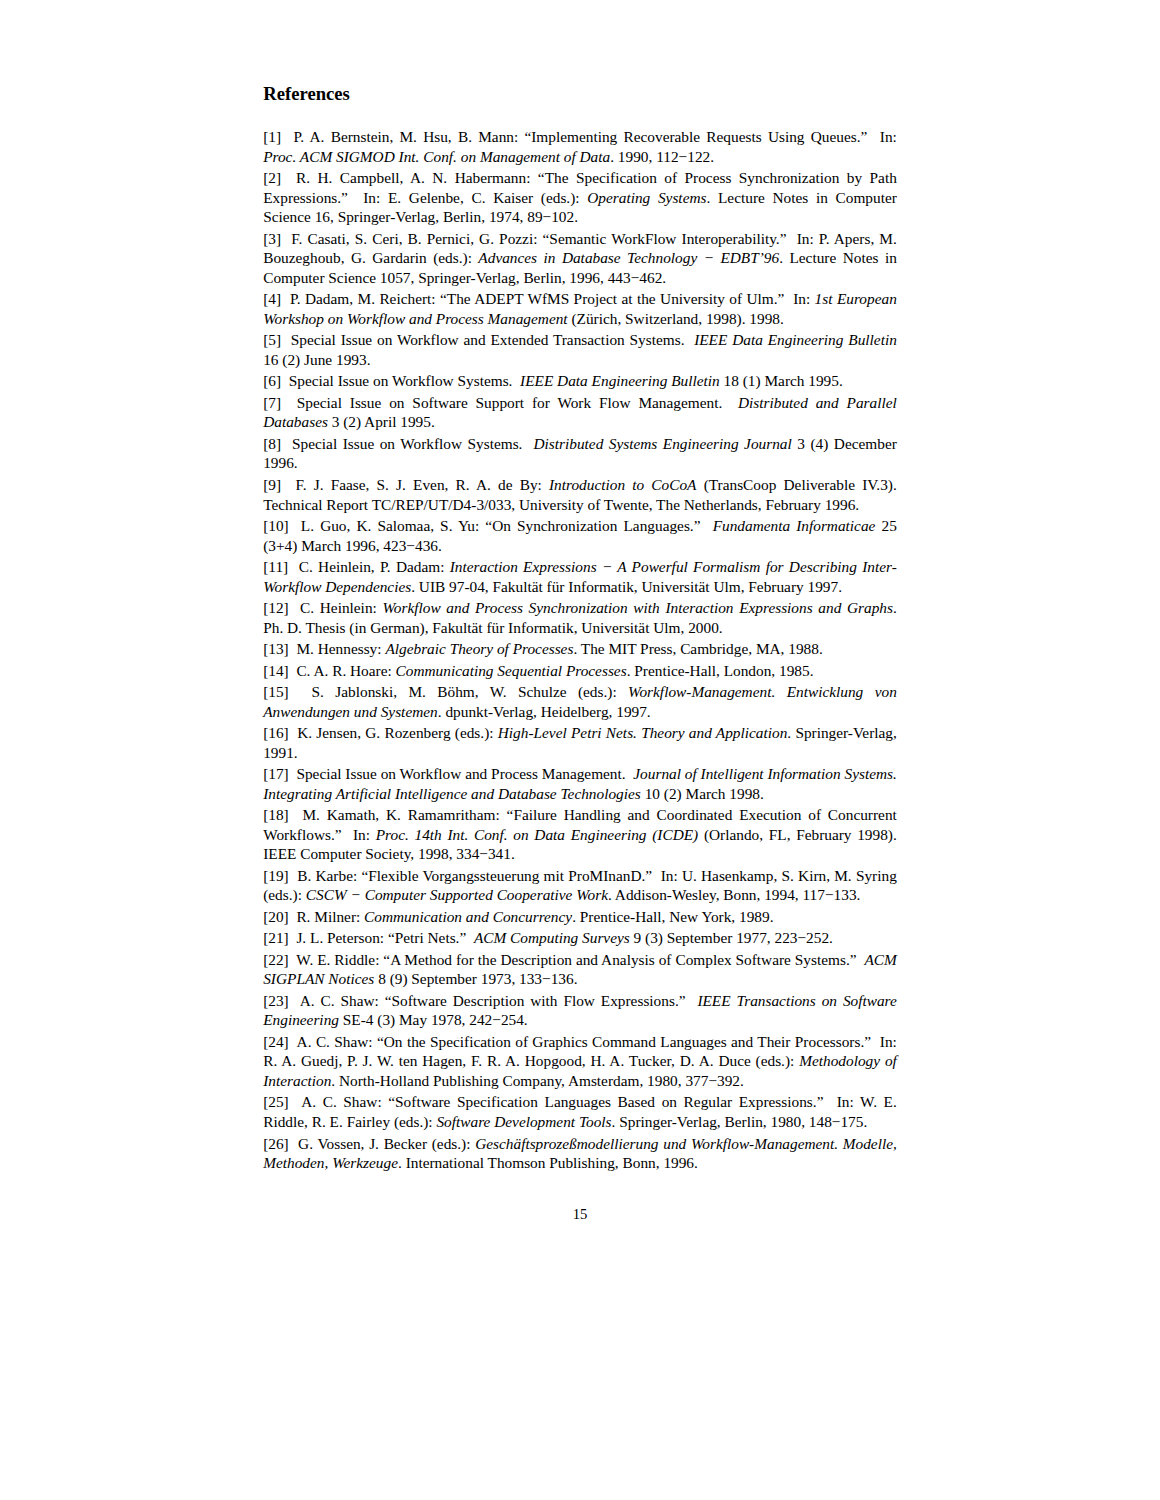References
[1] P. A. Bernstein, M. Hsu, B. Mann: “Implementing Recoverable Requests Using Queues.” In: Proc. ACM SIGMOD Int. Conf. on Management of Data. 1990, 112−122.
[2] R. H. Campbell, A. N. Habermann: “The Specification of Process Synchronization by Path Expressions.” In: E. Gelenbe, C. Kaiser (eds.): Operating Systems. Lecture Notes in Computer Science 16, Springer-Verlag, Berlin, 1974, 89−102.
[3] F. Casati, S. Ceri, B. Pernici, G. Pozzi: “Semantic WorkFlow Interoperability.” In: P. Apers, M. Bouzeghoub, G. Gardarin (eds.): Advances in Database Technology − EDBT’96. Lecture Notes in Computer Science 1057, Springer-Verlag, Berlin, 1996, 443−462.
[4] P. Dadam, M. Reichert: “The ADEPT WfMS Project at the University of Ulm.” In: 1st European Workshop on Workflow and Process Management (Zürich, Switzerland, 1998). 1998.
[5] Special Issue on Workflow and Extended Transaction Systems. IEEE Data Engineering Bulletin 16 (2) June 1993.
[6] Special Issue on Workflow Systems. IEEE Data Engineering Bulletin 18 (1) March 1995.
[7] Special Issue on Software Support for Work Flow Management. Distributed and Parallel Databases 3 (2) April 1995.
[8] Special Issue on Workflow Systems. Distributed Systems Engineering Journal 3 (4) December 1996.
[9] F. J. Faase, S. J. Even, R. A. de By: Introduction to CoCoA (TransCoop Deliverable IV.3). Technical Report TC/REP/UT/D4-3/033, University of Twente, The Netherlands, February 1996.
[10] L. Guo, K. Salomaa, S. Yu: “On Synchronization Languages.” Fundamenta Informaticae 25 (3+4) March 1996, 423−436.
[11] C. Heinlein, P. Dadam: Interaction Expressions − A Powerful Formalism for Describing Inter-Workflow Dependencies. UIB 97-04, Fakultät für Informatik, Universität Ulm, February 1997.
[12] C. Heinlein: Workflow and Process Synchronization with Interaction Expressions and Graphs. Ph. D. Thesis (in German), Fakultät für Informatik, Universität Ulm, 2000.
[13] M. Hennessy: Algebraic Theory of Processes. The MIT Press, Cambridge, MA, 1988.
[14] C. A. R. Hoare: Communicating Sequential Processes. Prentice-Hall, London, 1985.
[15] S. Jablonski, M. Böhm, W. Schulze (eds.): Workflow-Management. Entwicklung von Anwendungen und Systemen. dpunkt-Verlag, Heidelberg, 1997.
[16] K. Jensen, G. Rozenberg (eds.): High-Level Petri Nets. Theory and Application. Springer-Verlag, 1991.
[17] Special Issue on Workflow and Process Management. Journal of Intelligent Information Systems. Integrating Artificial Intelligence and Database Technologies 10 (2) March 1998.
[18] M. Kamath, K. Ramamritham: “Failure Handling and Coordinated Execution of Concurrent Workflows.” In: Proc. 14th Int. Conf. on Data Engineering (ICDE) (Orlando, FL, February 1998). IEEE Computer Society, 1998, 334−341.
[19] B. Karbe: “Flexible Vorgangssteuerung mit ProMInanD.” In: U. Hasenkamp, S. Kirn, M. Syring (eds.): CSCW − Computer Supported Cooperative Work. Addison-Wesley, Bonn, 1994, 117−133.
[20] R. Milner: Communication and Concurrency. Prentice-Hall, New York, 1989.
[21] J. L. Peterson: “Petri Nets.” ACM Computing Surveys 9 (3) September 1977, 223−252.
[22] W. E. Riddle: “A Method for the Description and Analysis of Complex Software Systems.” ACM SIGPLAN Notices 8 (9) September 1973, 133−136.
[23] A. C. Shaw: “Software Description with Flow Expressions.” IEEE Transactions on Software Engineering SE-4 (3) May 1978, 242−254.
[24] A. C. Shaw: “On the Specification of Graphics Command Languages and Their Processors.” In: R. A. Guedj, P. J. W. ten Hagen, F. R. A. Hopgood, H. A. Tucker, D. A. Duce (eds.): Methodology of Interaction. North-Holland Publishing Company, Amsterdam, 1980, 377−392.
[25] A. C. Shaw: “Software Specification Languages Based on Regular Expressions.” In: W. E. Riddle, R. E. Fairley (eds.): Software Development Tools. Springer-Verlag, Berlin, 1980, 148−175.
[26] G. Vossen, J. Becker (eds.): Geschäftsprozeßmodellierung und Workflow-Management. Modelle, Methoden, Werkzeuge. International Thomson Publishing, Bonn, 1996.
15